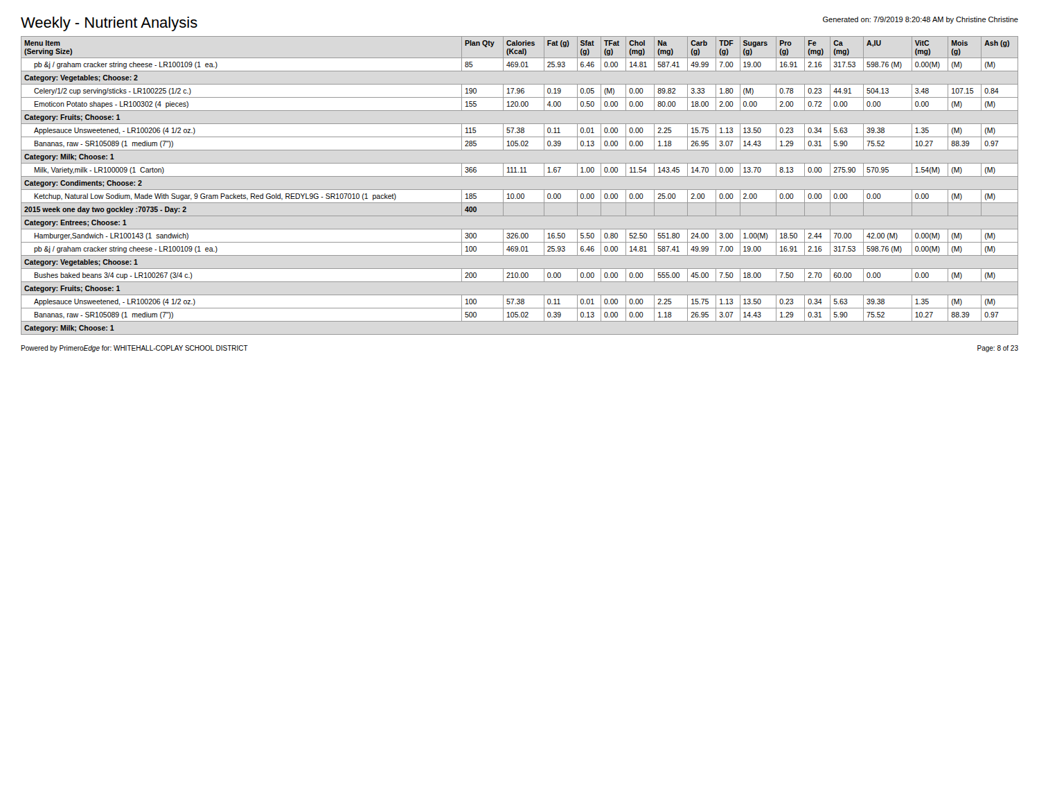Weekly - Nutrient Analysis
Generated on: 7/9/2019 8:20:48 AM by Christine Christine
| Menu Item (Serving Size) | Plan Qty | Calories (Kcal) | Fat (g) | Sfat (g) | TFat (g) | Chol (mg) | Na (mg) | Carb (g) | TDF (g) | Sugars (g) | Pro (g) | Fe (mg) | Ca (mg) | A,IU | VitC (mg) | Mois (g) | Ash (g) |
| --- | --- | --- | --- | --- | --- | --- | --- | --- | --- | --- | --- | --- | --- | --- | --- | --- | --- |
| pb &j / graham cracker string cheese - LR100109 (1 ea.) | 85 | 469.01 | 25.93 | 6.46 | 0.00 | 14.81 | 587.41 | 49.99 | 7.00 | 19.00 | 16.91 | 2.16 | 317.53 | 598.76 (M) | 0.00(M) | (M) | (M) |
| Category: Vegetables; Choose: 2 |
| Celery/1/2 cup serving/sticks - LR100225 (1/2 c.) | 190 | 17.96 | 0.19 | 0.05 | (M) | 0.00 | 89.82 | 3.33 | 1.80 | (M) | 0.78 | 0.23 | 44.91 | 504.13 | 3.48 | 107.15 | 0.84 |
| Emoticon Potato shapes - LR100302 (4 pieces) | 155 | 120.00 | 4.00 | 0.50 | 0.00 | 0.00 | 80.00 | 18.00 | 2.00 | 0.00 | 2.00 | 0.72 | 0.00 | 0.00 | 0.00 | (M) | (M) |
| Category: Fruits; Choose: 1 |
| Applesauce Unsweetened, - LR100206 (4 1/2 oz.) | 115 | 57.38 | 0.11 | 0.01 | 0.00 | 0.00 | 2.25 | 15.75 | 1.13 | 13.50 | 0.23 | 0.34 | 5.63 | 39.38 | 1.35 | (M) | (M) |
| Bananas, raw - SR105089 (1 medium (7")) | 285 | 105.02 | 0.39 | 0.13 | 0.00 | 0.00 | 1.18 | 26.95 | 3.07 | 14.43 | 1.29 | 0.31 | 5.90 | 75.52 | 10.27 | 88.39 | 0.97 |
| Category: Milk; Choose: 1 |
| Milk, Variety,milk - LR100009 (1 Carton) | 366 | 111.11 | 1.67 | 1.00 | 0.00 | 11.54 | 143.45 | 14.70 | 0.00 | 13.70 | 8.13 | 0.00 | 275.90 | 570.95 | 1.54(M) | (M) | (M) |
| Category: Condiments; Choose: 2 |
| Ketchup, Natural Low Sodium, Made With Sugar, 9 Gram Packets, Red Gold, REDYL9G - SR107010 (1 packet) | 185 | 10.00 | 0.00 | 0.00 | 0.00 | 0.00 | 25.00 | 2.00 | 0.00 | 2.00 | 0.00 | 0.00 | 0.00 | 0.00 | 0.00 | (M) | (M) |
| 2015 week one day two gockley :70735 - Day: 2 | 400 | | | | | | | | | | | | | | | | |
| Category: Entrees; Choose: 1 |
| Hamburger,Sandwich - LR100143 (1 sandwich) | 300 | 326.00 | 16.50 | 5.50 | 0.80 | 52.50 | 551.80 | 24.00 | 3.00 | 1.00(M) | 18.50 | 2.44 | 70.00 | 42.00 (M) | 0.00(M) | (M) | (M) |
| pb &j / graham cracker string cheese - LR100109 (1 ea.) | 100 | 469.01 | 25.93 | 6.46 | 0.00 | 14.81 | 587.41 | 49.99 | 7.00 | 19.00 | 16.91 | 2.16 | 317.53 | 598.76 (M) | 0.00(M) | (M) | (M) |
| Category: Vegetables; Choose: 1 |
| Bushes baked beans 3/4 cup - LR100267 (3/4 c.) | 200 | 210.00 | 0.00 | 0.00 | 0.00 | 0.00 | 555.00 | 45.00 | 7.50 | 18.00 | 7.50 | 2.70 | 60.00 | 0.00 | 0.00 | (M) | (M) |
| Category: Fruits; Choose: 1 |
| Applesauce Unsweetened, - LR100206 (4 1/2 oz.) | 100 | 57.38 | 0.11 | 0.01 | 0.00 | 0.00 | 2.25 | 15.75 | 1.13 | 13.50 | 0.23 | 0.34 | 5.63 | 39.38 | 1.35 | (M) | (M) |
| Bananas, raw - SR105089 (1 medium (7")) | 500 | 105.02 | 0.39 | 0.13 | 0.00 | 0.00 | 1.18 | 26.95 | 3.07 | 14.43 | 1.29 | 0.31 | 5.90 | 75.52 | 10.27 | 88.39 | 0.97 |
| Category: Milk; Choose: 1 |
Powered by PrimeroEdge for: WHITEHALL-COPLAY SCHOOL DISTRICT
Page: 8 of 23